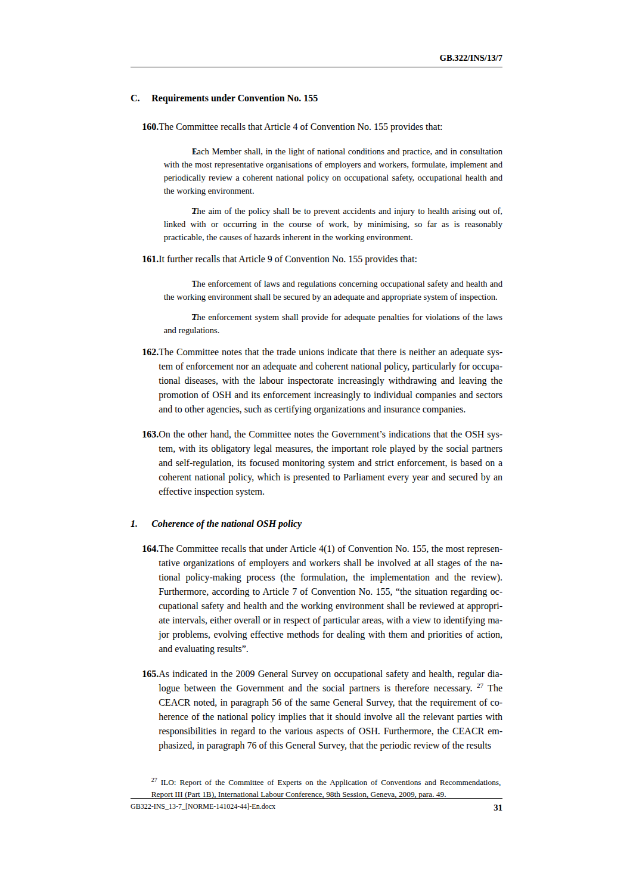GB.322/INS/13/7
C. Requirements under Convention No. 155
160.
The Committee recalls that Article 4 of Convention No. 155 provides that:
1. Each Member shall, in the light of national conditions and practice, and in consultation with the most representative organisations of employers and workers, formulate, implement and periodically review a coherent national policy on occupational safety, occupational health and the working environment.
2. The aim of the policy shall be to prevent accidents and injury to health arising out of, linked with or occurring in the course of work, by minimising, so far as is reasonably practicable, the causes of hazards inherent in the working environment.
161.
It further recalls that Article 9 of Convention No. 155 provides that:
1. The enforcement of laws and regulations concerning occupational safety and health and the working environment shall be secured by an adequate and appropriate system of inspection.
2. The enforcement system shall provide for adequate penalties for violations of the laws and regulations.
162.
The Committee notes that the trade unions indicate that there is neither an adequate system of enforcement nor an adequate and coherent national policy, particularly for occupational diseases, with the labour inspectorate increasingly withdrawing and leaving the promotion of OSH and its enforcement increasingly to individual companies and sectors and to other agencies, such as certifying organizations and insurance companies.
163.
On the other hand, the Committee notes the Government’s indications that the OSH system, with its obligatory legal measures, the important role played by the social partners and self-regulation, its focused monitoring system and strict enforcement, is based on a coherent national policy, which is presented to Parliament every year and secured by an effective inspection system.
1. Coherence of the national OSH policy
164.
The Committee recalls that under Article 4(1) of Convention No. 155, the most representative organizations of employers and workers shall be involved at all stages of the national policy-making process (the formulation, the implementation and the review). Furthermore, according to Article 7 of Convention No. 155, “the situation regarding occupational safety and health and the working environment shall be reviewed at appropriate intervals, either overall or in respect of particular areas, with a view to identifying major problems, evolving effective methods for dealing with them and priorities of action, and evaluating results”.
165.
As indicated in the 2009 General Survey on occupational safety and health, regular dialogue between the Government and the social partners is therefore necessary. 27 The CEACR noted, in paragraph 56 of the same General Survey, that the requirement of coherence of the national policy implies that it should involve all the relevant parties with responsibilities in regard to the various aspects of OSH. Furthermore, the CEACR emphasized, in paragraph 76 of this General Survey, that the periodic review of the results
27 ILO: Report of the Committee of Experts on the Application of Conventions and Recommendations, Report III (Part 1B), International Labour Conference, 98th Session, Geneva, 2009, para. 49.
GB322-INS_13-7_[NORME-141024-44]-En.docx
31